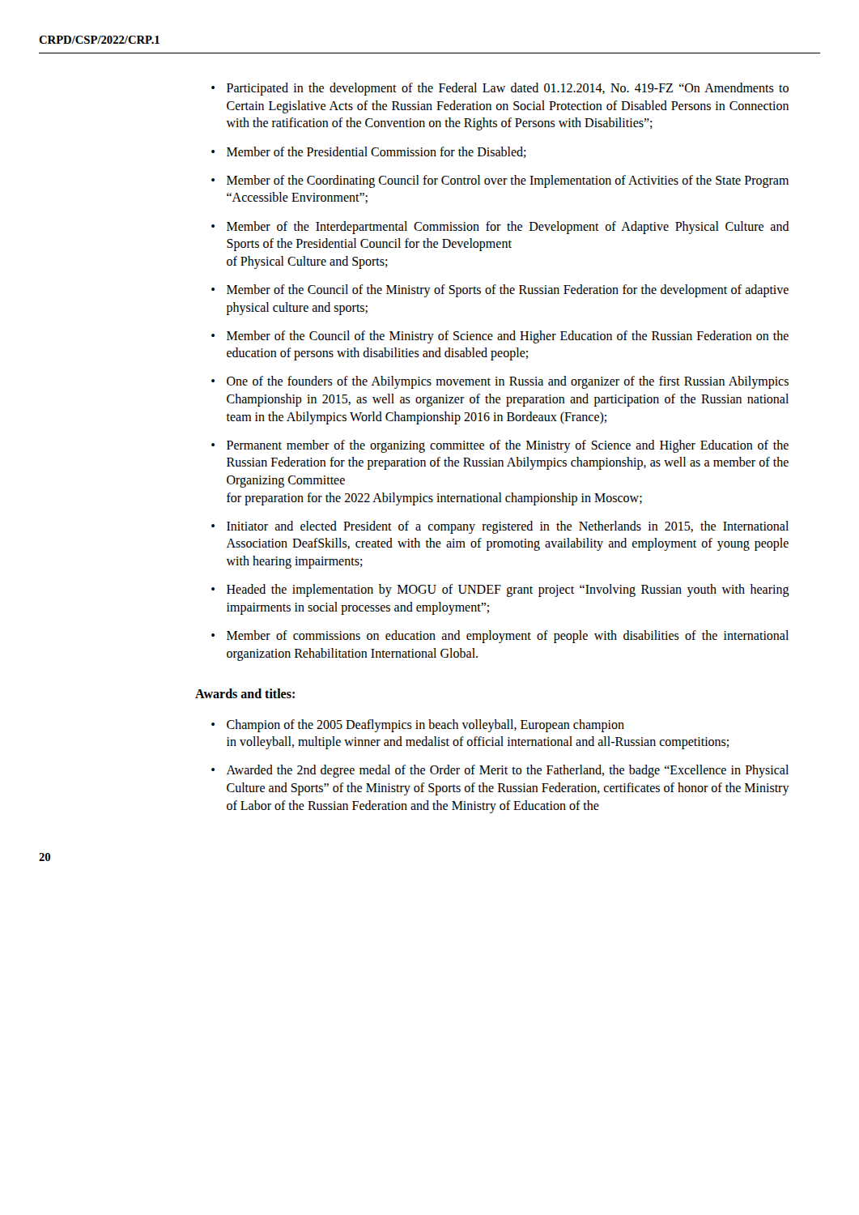CRPD/CSP/2022/CRP.1
Participated in the development of the Federal Law dated 01.12.2014, No. 419-FZ “On Amendments to Certain Legislative Acts of the Russian Federation on Social Protection of Disabled Persons in Connection with the ratification of the Convention on the Rights of Persons with Disabilities”;
Member of the Presidential Commission for the Disabled;
Member of the Coordinating Council for Control over the Implementation of Activities of the State Program “Accessible Environment”;
Member of the Interdepartmental Commission for the Development of Adaptive Physical Culture and Sports of the Presidential Council for the Development
of Physical Culture and Sports;
Member of the Council of the Ministry of Sports of the Russian Federation for the development of adaptive physical culture and sports;
Member of the Council of the Ministry of Science and Higher Education of the Russian Federation on the education of persons with disabilities and disabled people;
One of the founders of the Abilympics movement in Russia and organizer of the first Russian Abilympics Championship in 2015, as well as organizer of the preparation and participation of the Russian national team in the Abilympics World Championship 2016 in Bordeaux (France);
Permanent member of the organizing committee of the Ministry of Science and Higher Education of the Russian Federation for the preparation of the Russian Abilympics championship, as well as a member of the Organizing Committee
for preparation for the 2022 Abilympics international championship in Moscow;
Initiator and elected President of a company registered in the Netherlands in 2015, the International Association DeafSkills, created with the aim of promoting availability and employment of young people with hearing impairments;
Headed the implementation by MOGU of UNDEF grant project “Involving Russian youth with hearing impairments in social processes and employment”;
Member of commissions on education and employment of people with disabilities of the international organization Rehabilitation International Global.
Awards and titles:
Champion of the 2005 Deaflympics in beach volleyball, European champion
in volleyball, multiple winner and medalist of official international and all-Russian competitions;
Awarded the 2nd degree medal of the Order of Merit to the Fatherland, the badge “Excellence in Physical Culture and Sports” of the Ministry of Sports of the Russian Federation, certificates of honor of the Ministry of Labor of the Russian Federation and the Ministry of Education of the
20